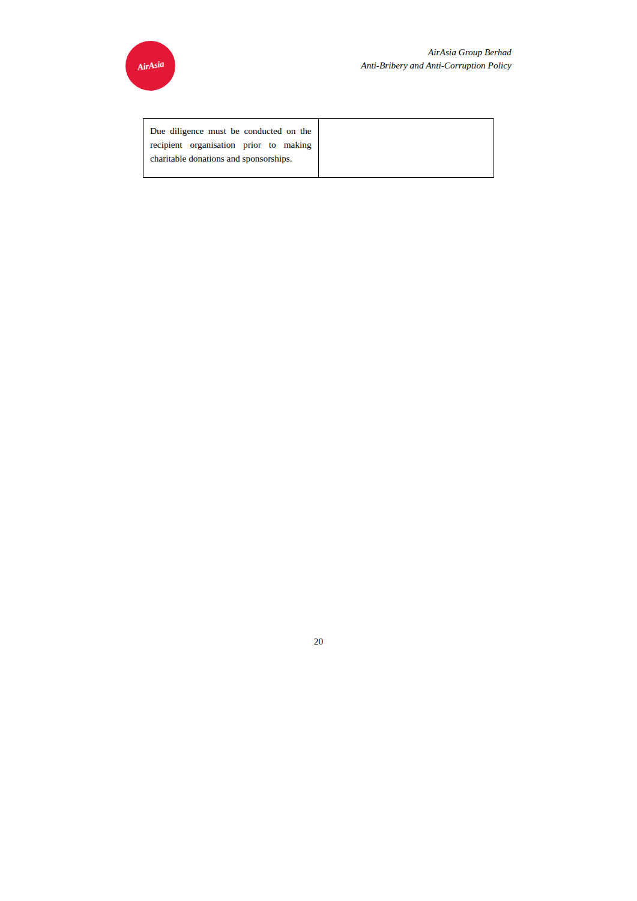AirAsia
AirAsia Group Berhad
Anti-Bribery and Anti-Corruption Policy
| Due diligence must be conducted on the recipient organisation prior to making charitable donations and sponsorships. | |
20